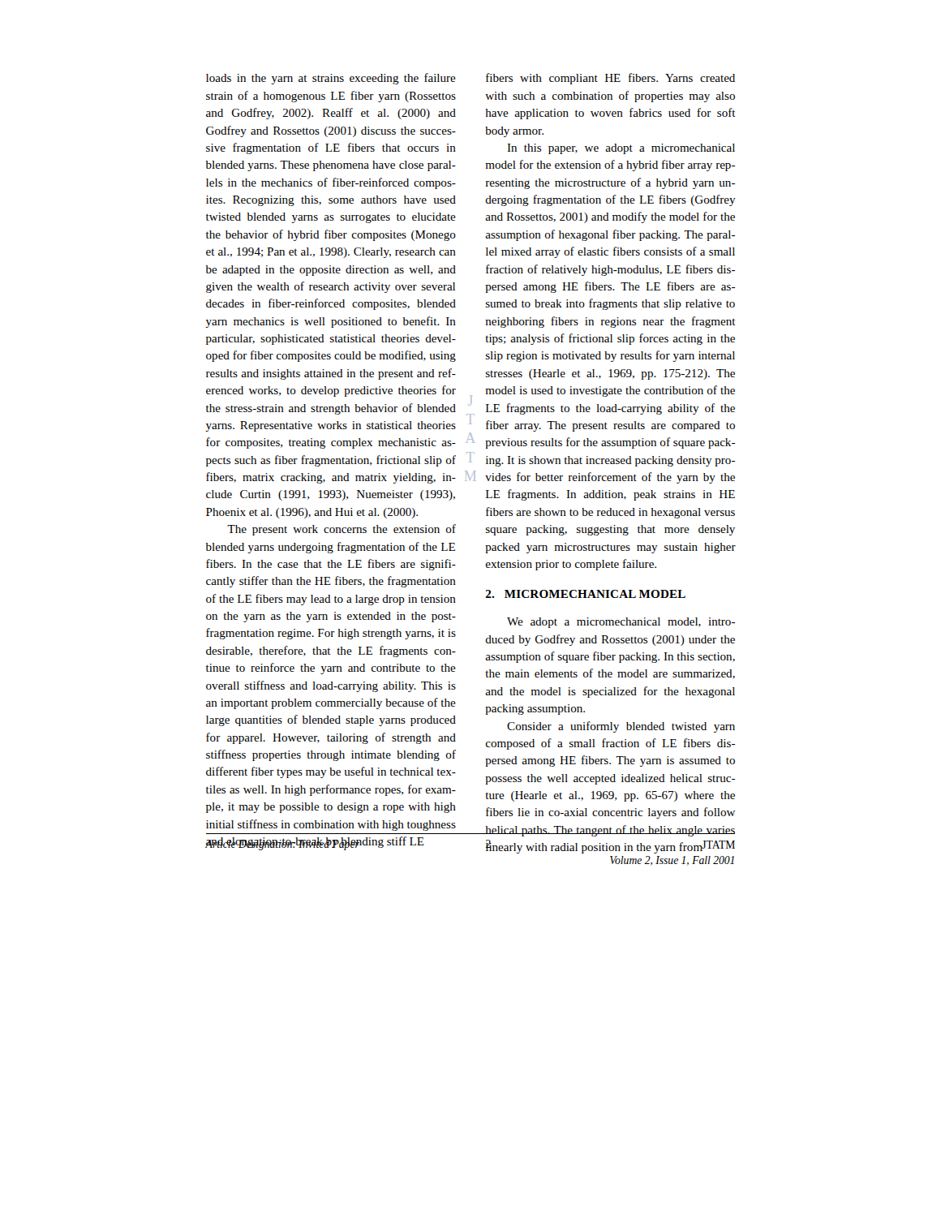J T A T M
loads in the yarn at strains exceeding the failure strain of a homogenous LE fiber yarn (Rossettos and Godfrey, 2002). Realff et al. (2000) and Godfrey and Rossettos (2001) discuss the successive fragmentation of LE fibers that occurs in blended yarns. These phenomena have close parallels in the mechanics of fiber-reinforced composites. Recognizing this, some authors have used twisted blended yarns as surrogates to elucidate the behavior of hybrid fiber composites (Monego et al., 1994; Pan et al., 1998). Clearly, research can be adapted in the opposite direction as well, and given the wealth of research activity over several decades in fiber-reinforced composites, blended yarn mechanics is well positioned to benefit. In particular, sophisticated statistical theories developed for fiber composites could be modified, using results and insights attained in the present and referenced works, to develop predictive theories for the stress-strain and strength behavior of blended yarns. Representative works in statistical theories for composites, treating complex mechanistic aspects such as fiber fragmentation, frictional slip of fibers, matrix cracking, and matrix yielding, include Curtin (1991, 1993), Nuemeister (1993), Phoenix et al. (1996), and Hui et al. (2000).
The present work concerns the extension of blended yarns undergoing fragmentation of the LE fibers. In the case that the LE fibers are significantly stiffer than the HE fibers, the fragmentation of the LE fibers may lead to a large drop in tension on the yarn as the yarn is extended in the post-fragmentation regime. For high strength yarns, it is desirable, therefore, that the LE fragments continue to reinforce the yarn and contribute to the overall stiffness and load-carrying ability. This is an important problem commercially because of the large quantities of blended staple yarns produced for apparel. However, tailoring of strength and stiffness properties through intimate blending of different fiber types may be useful in technical textiles as well. In high performance ropes, for example, it may be possible to design a rope with high initial stiffness in combination with high toughness and elongation-to-break by blending stiff LE
fibers with compliant HE fibers. Yarns created with such a combination of properties may also have application to woven fabrics used for soft body armor.
In this paper, we adopt a micromechanical model for the extension of a hybrid fiber array representing the microstructure of a hybrid yarn undergoing fragmentation of the LE fibers (Godfrey and Rossettos, 2001) and modify the model for the assumption of hexagonal fiber packing. The parallel mixed array of elastic fibers consists of a small fraction of relatively high-modulus, LE fibers dispersed among HE fibers. The LE fibers are assumed to break into fragments that slip relative to neighboring fibers in regions near the fragment tips; analysis of frictional slip forces acting in the slip region is motivated by results for yarn internal stresses (Hearle et al., 1969, pp. 175-212). The model is used to investigate the contribution of the LE fragments to the load-carrying ability of the fiber array. The present results are compared to previous results for the assumption of square packing. It is shown that increased packing density provides for better reinforcement of the yarn by the LE fragments. In addition, peak strains in HE fibers are shown to be reduced in hexagonal versus square packing, suggesting that more densely packed yarn microstructures may sustain higher extension prior to complete failure.
2. MICROMECHANICAL MODEL
We adopt a micromechanical model, introduced by Godfrey and Rossettos (2001) under the assumption of square fiber packing. In this section, the main elements of the model are summarized, and the model is specialized for the hexagonal packing assumption.
Consider a uniformly blended twisted yarn composed of a small fraction of LE fibers dispersed among HE fibers. The yarn is assumed to possess the well accepted idealized helical structure (Hearle et al., 1969, pp. 65-67) where the fibers lie in co-axial concentric layers and follow helical paths. The tangent of the helix angle varies linearly with radial position in the yarn from
Article Designation: Invited Paper
2
JTATM
Volume 2, Issue 1, Fall 2001